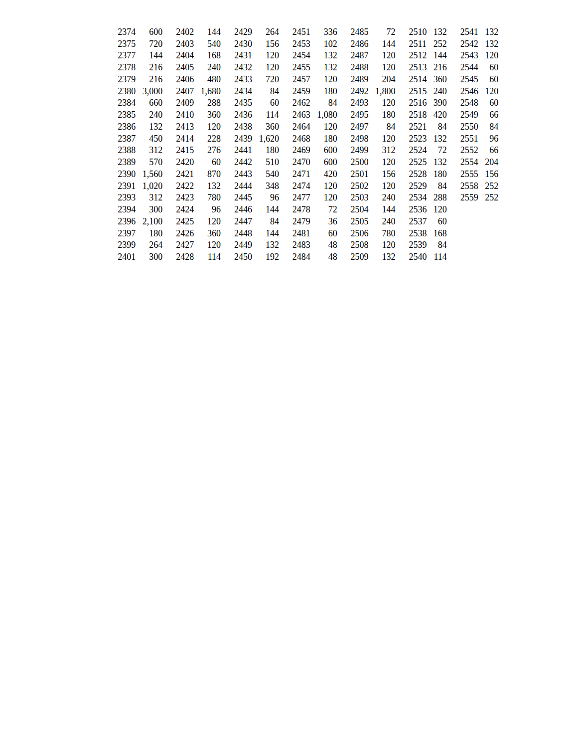| 2374 | 600 | | 2402 | 144 | | 2429 | 264 | | 2451 | 336 | | 2485 | 72 | | 2510 | 132 | | 2541 | 132 |
| 2375 | 720 | | 2403 | 540 | | 2430 | 156 | | 2453 | 102 | | 2486 | 144 | | 2511 | 252 | | 2542 | 132 |
| 2377 | 144 | | 2404 | 168 | | 2431 | 120 | | 2454 | 132 | | 2487 | 120 | | 2512 | 144 | | 2543 | 120 |
| 2378 | 216 | | 2405 | 240 | | 2432 | 120 | | 2455 | 132 | | 2488 | 120 | | 2513 | 216 | | 2544 | 60 |
| 2379 | 216 | | 2406 | 480 | | 2433 | 720 | | 2457 | 120 | | 2489 | 204 | | 2514 | 360 | | 2545 | 60 |
| 2380 | 3,000 | | 2407 | 1,680 | | 2434 | 84 | | 2459 | 180 | | 2492 | 1,800 | | 2515 | 240 | | 2546 | 120 |
| 2384 | 660 | | 2409 | 288 | | 2435 | 60 | | 2462 | 84 | | 2493 | 120 | | 2516 | 390 | | 2548 | 60 |
| 2385 | 240 | | 2410 | 360 | | 2436 | 114 | | 2463 | 1,080 | | 2495 | 180 | | 2518 | 420 | | 2549 | 66 |
| 2386 | 132 | | 2413 | 120 | | 2438 | 360 | | 2464 | 120 | | 2497 | 84 | | 2521 | 84 | | 2550 | 84 |
| 2387 | 450 | | 2414 | 228 | | 2439 | 1,620 | | 2468 | 180 | | 2498 | 120 | | 2523 | 132 | | 2551 | 96 |
| 2388 | 312 | | 2415 | 276 | | 2441 | 180 | | 2469 | 600 | | 2499 | 312 | | 2524 | 72 | | 2552 | 66 |
| 2389 | 570 | | 2420 | 60 | | 2442 | 510 | | 2470 | 600 | | 2500 | 120 | | 2525 | 132 | | 2554 | 204 |
| 2390 | 1,560 | | 2421 | 870 | | 2443 | 540 | | 2471 | 420 | | 2501 | 156 | | 2528 | 180 | | 2555 | 156 |
| 2391 | 1,020 | | 2422 | 132 | | 2444 | 348 | | 2474 | 120 | | 2502 | 120 | | 2529 | 84 | | 2558 | 252 |
| 2393 | 312 | | 2423 | 780 | | 2445 | 96 | | 2477 | 120 | | 2503 | 240 | | 2534 | 288 | | 2559 | 252 |
| 2394 | 300 | | 2424 | 96 | | 2446 | 144 | | 2478 | 72 | | 2504 | 144 | | 2536 | 120 | | | |
| 2396 | 2,100 | | 2425 | 120 | | 2447 | 84 | | 2479 | 36 | | 2505 | 240 | | 2537 | 60 | | | |
| 2397 | 180 | | 2426 | 360 | | 2448 | 144 | | 2481 | 60 | | 2506 | 780 | | 2538 | 168 | | | |
| 2399 | 264 | | 2427 | 120 | | 2449 | 132 | | 2483 | 48 | | 2508 | 120 | | 2539 | 84 | | | |
| 2401 | 300 | | 2428 | 114 | | 2450 | 192 | | 2484 | 48 | | 2509 | 132 | | 2540 | 114 | | | |